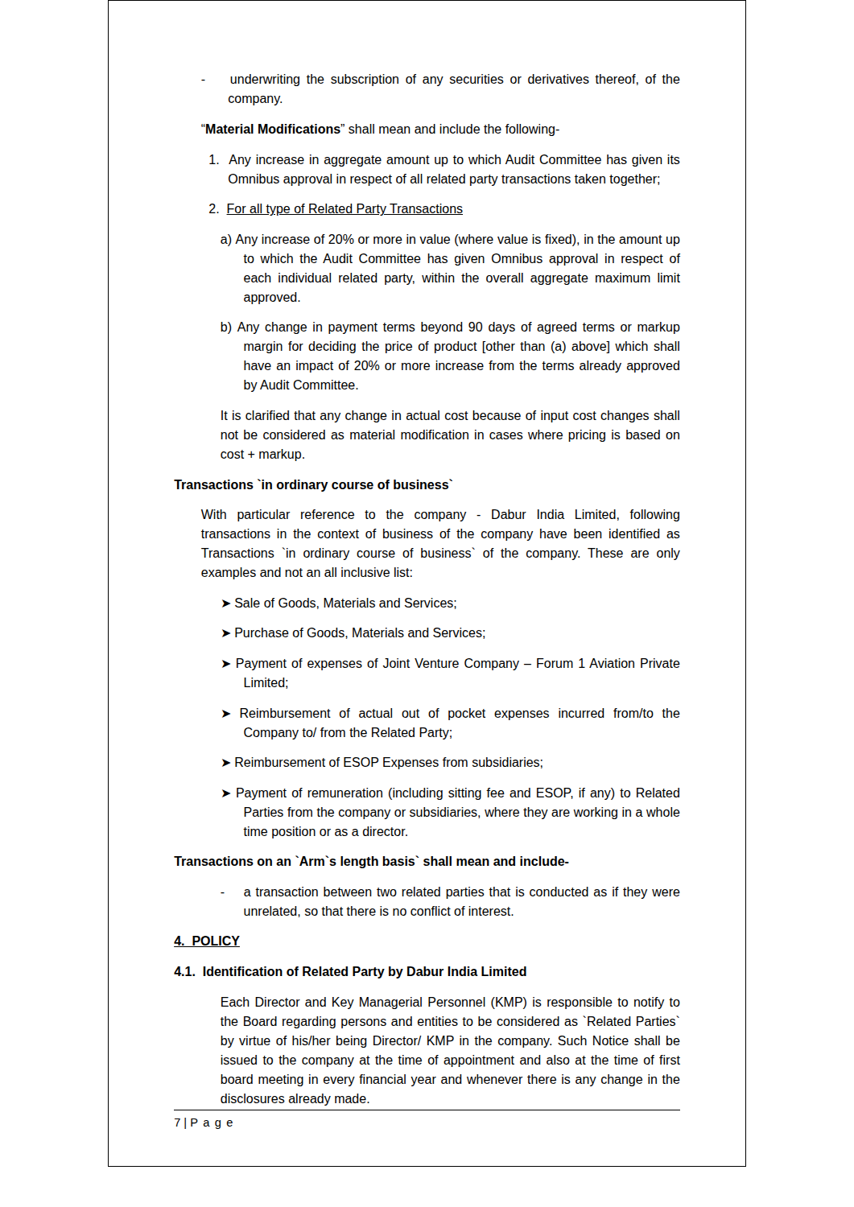- underwriting the subscription of any securities or derivatives thereof, of the company.
“Material Modifications” shall mean and include the following-
1. Any increase in aggregate amount up to which Audit Committee has given its Omnibus approval in respect of all related party transactions taken together;
2. For all type of Related Party Transactions
a) Any increase of 20% or more in value (where value is fixed), in the amount up to which the Audit Committee has given Omnibus approval in respect of each individual related party, within the overall aggregate maximum limit approved.
b) Any change in payment terms beyond 90 days of agreed terms or markup margin for deciding the price of product [other than (a) above] which shall have an impact of 20% or more increase from the terms already approved by Audit Committee.
It is clarified that any change in actual cost because of input cost changes shall not be considered as material modification in cases where pricing is based on cost + markup.
Transactions `in ordinary course of business`
With particular reference to the company - Dabur India Limited, following transactions in the context of business of the company have been identified as Transactions `in ordinary course of business` of the company. These are only examples and not an all inclusive list:
Sale of Goods, Materials and Services;
Purchase of Goods, Materials and Services;
Payment of expenses of Joint Venture Company – Forum 1 Aviation Private Limited;
Reimbursement of actual out of pocket expenses incurred from/to the Company to/ from the Related Party;
Reimbursement of ESOP Expenses from subsidiaries;
Payment of remuneration (including sitting fee and ESOP, if any) to Related Parties from the company or subsidiaries, where they are working in a whole time position or as a director.
Transactions on an `Arm`s length basis` shall mean and include-
- a transaction between two related parties that is conducted as if they were unrelated, so that there is no conflict of interest.
4. POLICY
4.1. Identification of Related Party by Dabur India Limited
Each Director and Key Managerial Personnel (KMP) is responsible to notify to the Board regarding persons and entities to be considered as `Related Parties` by virtue of his/her being Director/ KMP in the company. Such Notice shall be issued to the company at the time of appointment and also at the time of first board meeting in every financial year and whenever there is any change in the disclosures already made.
7 | P a g e